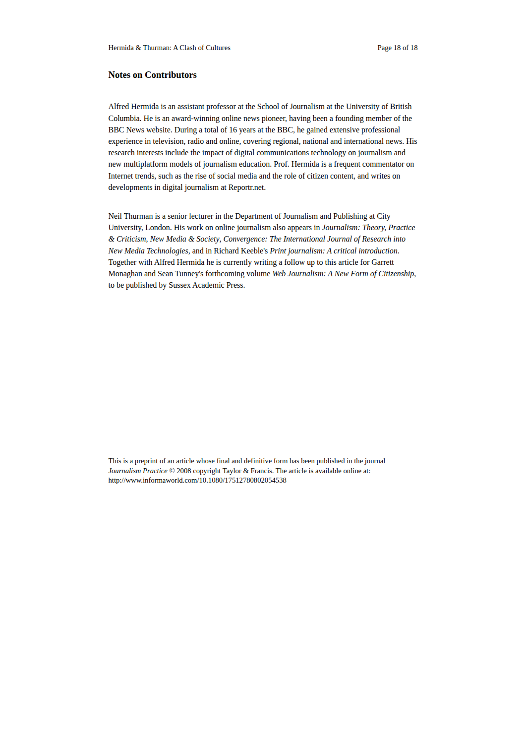Hermida & Thurman: A Clash of Cultures Page 18 of 18
Notes on Contributors
Alfred Hermida is an assistant professor at the School of Journalism at the University of British Columbia. He is an award-winning online news pioneer, having been a founding member of the BBC News website. During a total of 16 years at the BBC, he gained extensive professional experience in television, radio and online, covering regional, national and international news. His research interests include the impact of digital communications technology on journalism and new multiplatform models of journalism education. Prof. Hermida is a frequent commentator on Internet trends, such as the rise of social media and the role of citizen content, and writes on developments in digital journalism at Reportr.net.
Neil Thurman is a senior lecturer in the Department of Journalism and Publishing at City University, London. His work on online journalism also appears in Journalism: Theory, Practice & Criticism, New Media & Society, Convergence: The International Journal of Research into New Media Technologies, and in Richard Keeble's Print journalism: A critical introduction. Together with Alfred Hermida he is currently writing a follow up to this article for Garrett Monaghan and Sean Tunney's forthcoming volume Web Journalism: A New Form of Citizenship, to be published by Sussex Academic Press.
This is a preprint of an article whose final and definitive form has been published in the journal Journalism Practice © 2008 copyright Taylor & Francis. The article is available online at: http://www.informaworld.com/10.1080/17512780802054538